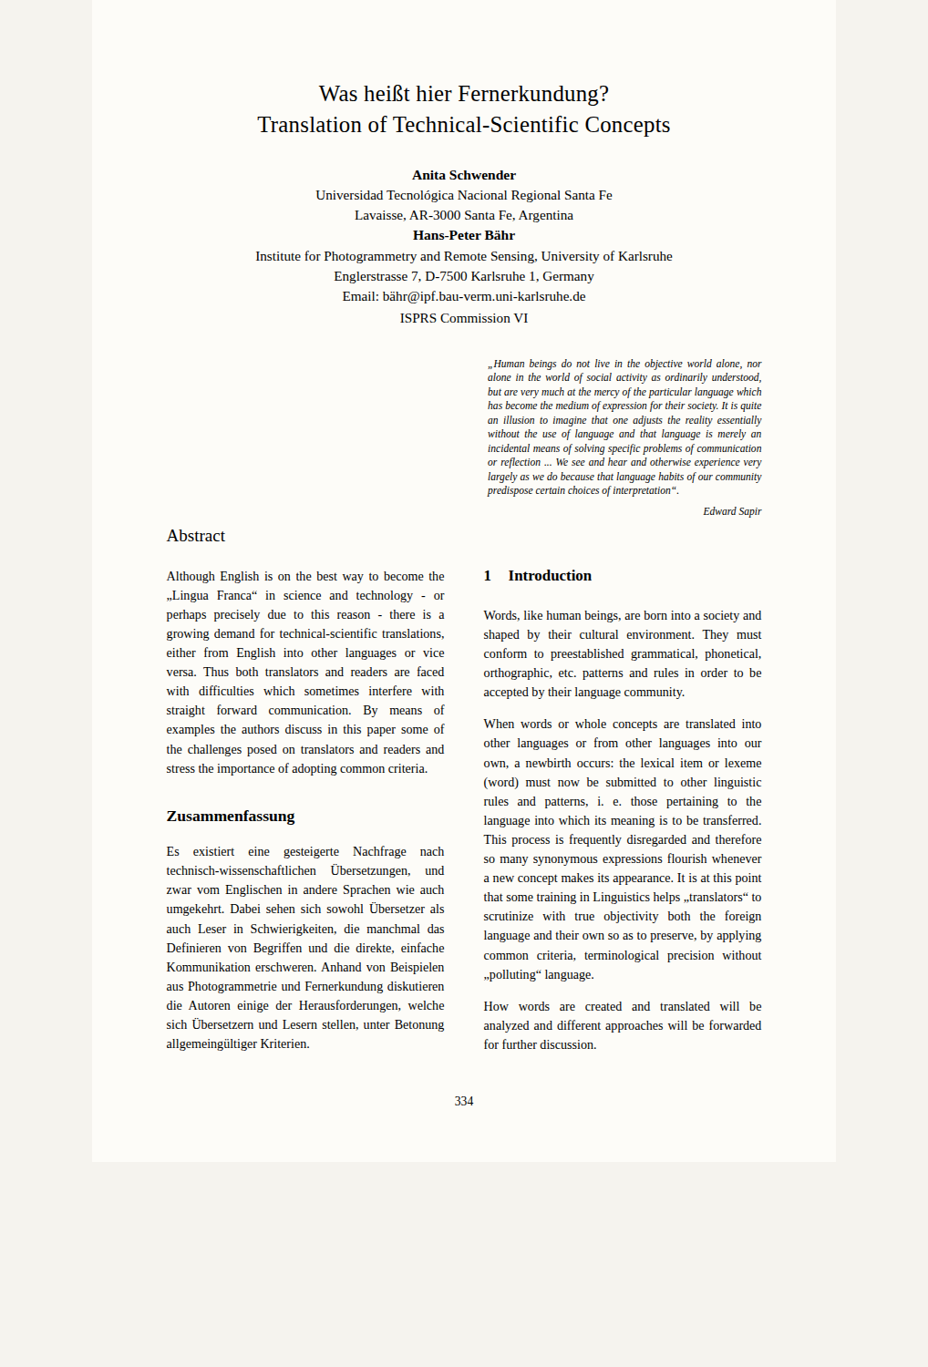Was heißt hier Fernerkundung?
Translation of Technical-Scientific Concepts
Anita Schwender
Universidad Tecnológica Nacional Regional Santa Fe
Lavaisse, AR-3000 Santa Fe, Argentina
Hans-Peter Bähr
Institute for Photogrammetry and Remote Sensing, University of Karlsruhe
Englerstrasse 7, D-7500 Karlsruhe 1, Germany
Email: bähr@ipf.bau-verm.uni-karlsruhe.de
ISPRS Commission VI
„Human beings do not live in the objective world alone, nor alone in the world of social activity as ordinarily understood, but are very much at the mercy of the particular language which has become the medium of expression for their society. It is quite an illusion to imagine that one adjusts the reality essentially without the use of language and that language is merely an incidental means of solving specific problems of communication or reflection ... We see and hear and otherwise experience very largely as we do because that language habits of our community predispose certain choices of interpretation“.
Edward Sapir
Abstract
Although English is on the best way to become the „Lingua Franca“ in science and technology - or perhaps precisely due to this reason - there is a growing demand for technical-scientific translations, either from English into other languages or vice versa. Thus both translators and readers are faced with difficulties which sometimes interfere with straight forward communication. By means of examples the authors discuss in this paper some of the challenges posed on translators and readers and stress the importance of adopting common criteria.
Zusammenfassung
Es existiert eine gesteigerte Nachfrage nach technisch-wissenschaftlichen Übersetzungen, und zwar vom Englischen in andere Sprachen wie auch umgekehrt. Dabei sehen sich sowohl Übersetzer als auch Leser in Schwierigkeiten, die manchmal das Definieren von Begriffen und die direkte, einfache Kommunikation erschweren. Anhand von Beispielen aus Photogrammetrie und Fernerkundung diskutieren die Autoren einige der Herausforderungen, welche sich Übersetzern und Lesern stellen, unter Betonung allgemeingültiger Kriterien.
1 Introduction
Words, like human beings, are born into a society and shaped by their cultural environment. They must conform to preestablished grammatical, phonetical, orthographic, etc. patterns and rules in order to be accepted by their language community.
When words or whole concepts are translated into other languages or from other languages into our own, a newbirth occurs: the lexical item or lexeme (word) must now be submitted to other linguistic rules and patterns, i. e. those pertaining to the language into which its meaning is to be transferred. This process is frequently disregarded and therefore so many synonymous expressions flourish whenever a new concept makes its appearance. It is at this point that some training in Linguistics helps „translators“ to scrutinize with true objectivity both the foreign language and their own so as to preserve, by applying common criteria, terminological precision without „polluting“ language.
How words are created and translated will be analyzed and different approaches will be forwarded for further discussion.
334